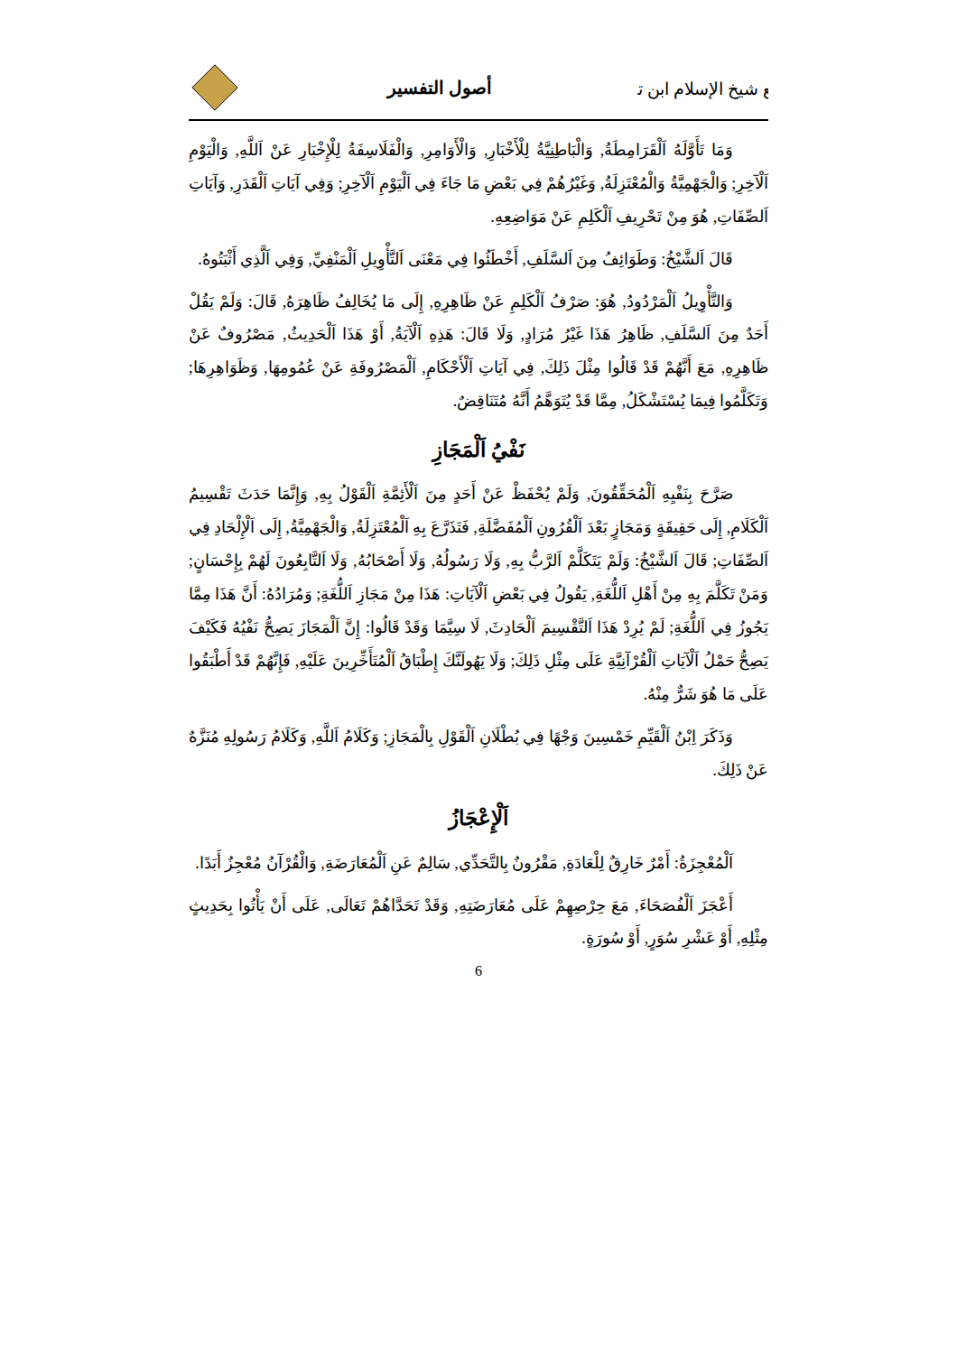أصول التفسير
وَمَا تَأَوَّلَهُ اَلْقَرَامِطَةُ, وَالْبَاطِنِيَّةُ لِلْأَخْبَارِ, وَالْأَوَامِرِ, وَالْفَلَاسِفَةُ لِلْإِخْبَارِ عَنْ اَللَّهِ, وَالْيَوْمِ اَلْآخِرِ; وَالْجَهْمِيَّةُ وَالْمُعْتَزِلَةُ, وَغَيْرُهُمْ فِي بَعْضِ مَا جَاءَ فِي اَلْيَوْمِ اَلْآخِرِ; وَفِي آيَاتِ اَلْقَدَرِ, وَآيَاتِ اَلصِّفَاتِ, هُوَ مِنْ تَحْرِيفِ اَلْكَلِمِ عَنْ مَوَاضِعِهِ.
قَالَ اَلشَّيْخُ: وَطَوَائِفُ مِنَ اَلسَّلَفِ, أَخْطَئُوا فِي مَعْنَى اَلتَّأْوِيلِ اَلْمَنْفِيِّ, وَفِي اَلَّذِي أَثْبَتُوهُ.
وَالتَّأْوِيلُ اَلْمَرْدُودُ, هُوَ: صَرْفُ اَلْكَلِمِ عَنْ ظَاهِرِهِ, إِلَى مَا يُخَالِفُ ظَاهِرَهُ, قَالَ: وَلَمْ يَقُلْ أَحَدٌ مِنَ اَلسَّلَفِ, ظَاهِرُ هَذَا غَيْرُ مُرَادٍ, وَلَا قَالَ: هَذِهِ اَلْآيَةُ, أَوْ هَذَا اَلْحَدِيثُ, مَصْرُوفٌ عَنْ ظَاهِرِهِ, مَعَ أَنَّهُمْ قَدْ قَالُوا مِثْلَ ذَلِكَ, فِي آيَاتِ اَلْأَحْكَامِ, اَلْمَصْرُوفَةِ عَنْ عُمُومِهَا, وَظَوَاهِرِهَا; وَتَكَلَّمُوا فِيمَا يُسْتَشْكَلُ, مِمَّا قَدْ يُتَوَهَّمُ أَنَّهُ مُتَنَاقِضٌ.
نَفْيُ اَلْمَجَازِ
صَرَّحَ بِنَفْيِهِ اَلْمُحَقِّقُونَ, وَلَمْ يُحْفَظْ عَنْ أَحَدٍ مِنَ اَلْأَئِمَّةِ اَلْقَوْلُ بِهِ, وَإِنَّمَا حَدَثَ تَقْسِيمُ اَلْكَلَامِ, إِلَى حَقِيقَةٍ وَمَجَازٍ بَعْدَ اَلْقُرُونِ اَلْمُفَضَّلَةِ, فَتَذَرَّعَ بِهِ اَلْمُعْتَزِلَةُ, وَالْجَهْمِيَّةُ, إِلَى اَلْإِلْحَادِ فِي اَلصِّفَاتِ; قَالَ اَلشَّيْخُ: وَلَمْ يَتَكَلَّمْ اَلرَّبُّ بِهِ, وَلَا رَسُولُهُ, وَلَا أَصْحَابُهُ, وَلَا اَلتَّابِعُونَ لَهُمْ بِإِحْسَانٍ; وَمَنْ تَكَلَّمَ بِهِ مِنْ أَهْلِ اَللُّغَةِ, يَقُولُ فِي بَعْضِ اَلْآيَاتِ: هَذَا مِنْ مَجَازِ اَللُّغَةِ; وَمُرَادُهُ: أَنَّ هَذَا مِمَّا يَجُوزُ فِي اَللُّغَةِ; لَمْ يُرِدْ هَذَا اَلتَّقْسِيمَ اَلْحَادِثَ, لَا سِيَّمَا وَقَدْ قَالُوا: إِنَّ اَلْمَجَازَ يَصِحُّ نَفْيُهُ فَكَيْفَ يَصِحُّ حَمْلُ اَلْآيَاتِ اَلْقُرْآنِيَّةِ عَلَى مِثْلِ ذَلِكَ; وَلَا يَهُولَنَّكَ إِطْبَاقُ اَلْمُتَأَخِّرِينَ عَلَيْهِ, فَإِنَّهُمْ قَدْ أَطْبَقُوا عَلَى مَا هُوَ شَرٌّ مِنْهُ.
وَذَكَرَ اِبْنُ اَلْقَيِّمِ خَمْسِينَ وَجْهًا فِي بُطْلَانِ اَلْقَوْلِ بِالْمَجَازِ; وَكَلَامُ اَللَّهِ, وَكَلَامُ رَسُولِهِ مُنَزَّهٌ عَنْ ذَلِكَ.
اَلْإِعْجَازُ
اَلْمُعْجِزَةُ: أَمْرٌ خَارِقٌ لِلْعَادَةِ, مَقْرُونٌ بِالتَّحَدِّي, سَالِمٌ عَنِ اَلْمُعَارَضَةِ, وَالْقُرْآنُ مُعْجِزٌ أَبَدًا.
أَعْجَزَ اَلْفُصَحَاءَ, مَعَ حِرْصِهِمْ عَلَى مُعَارَضَتِهِ, وَقَدْ تَحَدَّاهُمْ تَعَالَى, عَلَى أَنْ يَأْتُوا بِحَدِيثٍ مِثْلِهِ, أَوْ عَشْرِ سُوَرٍ, أَوْ سُورَةٍ.
6